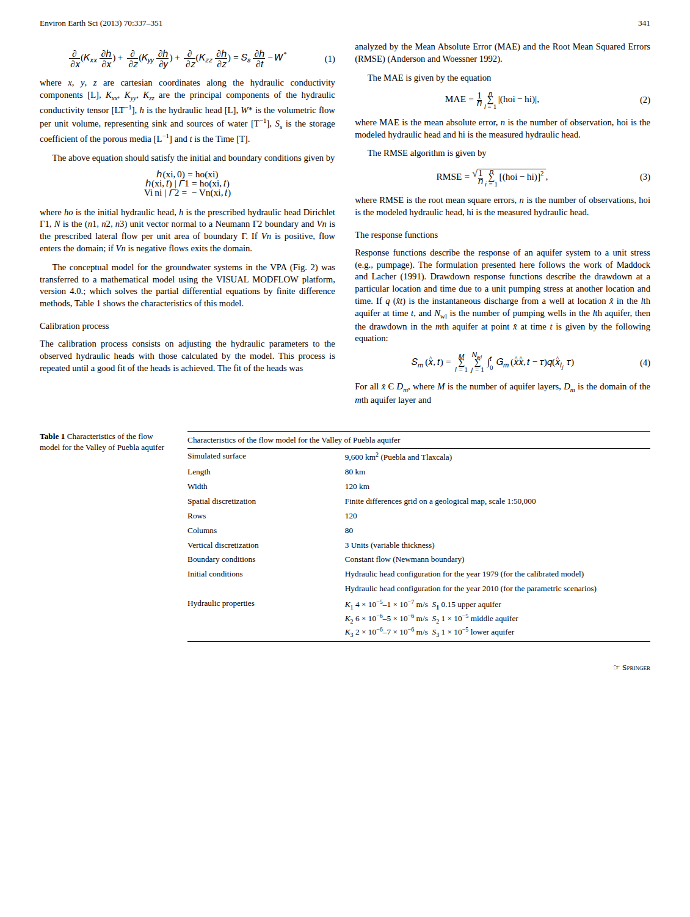Environ Earth Sci (2013) 70:337–351 341
∂∂x ( Kxx ∂h∂x ) + ∂∂z ( Kyy ∂h∂y ) + ∂∂z ( Kzz ∂h∂z ) = Ss ∂h∂t − W*
(1)
where x, y, z are cartesian coordinates along the hydraulic conductivity components [L], Kxx, Kyy, Kzz are the principal components of the hydraulic conductivity tensor [LT−1], h is the hydraulic head [L], W* is the volumetric flow per unit volume, representing sink and sources of water [T−1], Ss is the storage coefficient of the porous media [L−1] and t is the Time [T].
The above equation should satisfy the initial and boundary conditions given by
h(xi,0)=ho(xi) h(xi,t) | Γ1 = ho(xi,t) Vini | Γ2 = −Vn(xi,t)
where ho is the initial hydraulic head, h is the prescribed hydraulic head Dirichlet Γ1, N is the (n1, n2, n3) unit vector normal to a Neumann Γ2 boundary and Vn is the prescribed lateral flow per unit area of boundary Γ. If Vn is positive, flow enters the domain; if Vn is negative flows exits the domain.
The conceptual model for the groundwater systems in the VPA (Fig. 2) was transferred to a mathematical model using the VISUAL MODFLOW platform, version 4.0.; which solves the partial differential equations by finite difference methods, Table 1 shows the characteristics of this model.
Calibration process
The calibration process consists on adjusting the hydraulic parameters to the observed hydraulic heads with those calculated by the model. This process is repeated until a good fit of the heads is achieved. The fit of the heads was
analyzed by the Mean Absolute Error (MAE) and the Root Mean Squared Errors (RMSE) (Anderson and Woessner 1992).
The MAE is given by the equation
MAE = 1n ∑ i=1 n | (hoi−hi) | ,
(2)
where MAE is the mean absolute error, n is the number of observation, hoi is the modeled hydraulic head and hi is the measured hydraulic head.
The RMSE algorithm is given by
RMSE = 1n ∑ i=1 n [(hoi−hi)] 2 ,
(3)
where RMSE is the root mean square errors, n is the number of observations, hoi is the modeled hydraulic head, hi is the measured hydraulic head.
The response functions
Response functions describe the response of an aquifer system to a unit stress (e.g., pumpage). The formulation presented here follows the work of Maddock and Lacher (1991). Drawdown response functions describe the drawdown at a particular location and time due to a unit pumping stress at another location and time. If q (x̂t) is the instantaneous discharge from a well at location x̂ in the lth aquifer at time t, and Nwl is the number of pumping wells in the lth aquifer, then the drawdown in the mth aquifer at point x̂ at time t is given by the following equation:
Sm (x^,t) = ∑ l=1 M ∑ j=1 Nwl ∫ 0 t Gm (x^x^,t−τ) q (x^ljτ)
(4)
For all x̂ Є Dm, where M is the number of aquifer layers, Dm is the domain of the mth aquifer layer and
Table 1 Characteristics of the flow model for the Valley of Puebla aquifer
| Characteristics of the flow model for the Valley of Puebla aquifer |
| --- |
| Simulated surface | 9,600 km 2 (Puebla and Tlaxcala) |
| Length | 80 km |
| Width | 120 km |
| Spatial discretization | Finite differences grid on a geological map, scale 1:50,000 |
| Rows | 120 |
| Columns | 80 |
| Vertical discretization | 3 Units (variable thickness) |
| Boundary conditions | Constant flow (Newmann boundary) |
| Initial conditions | Hydraulic head configuration for the year 1979 (for the calibrated model) |
| | Hydraulic head configuration for the year 2010 (for the parametric scenarios) |
| Hydraulic properties | K 1 4 × 10 −5 –1 × 10 −7 m/s S 1 0.15 upper aquifer K 2 6 × 10 −6 –5 × 10 −6 m/s S 2 1 × 10 −5 middle aquifer K 3 2 × 10 −6 –7 × 10 −6 m/s S 3 1 × 10 −5 lower aquifer |
☞ Springer